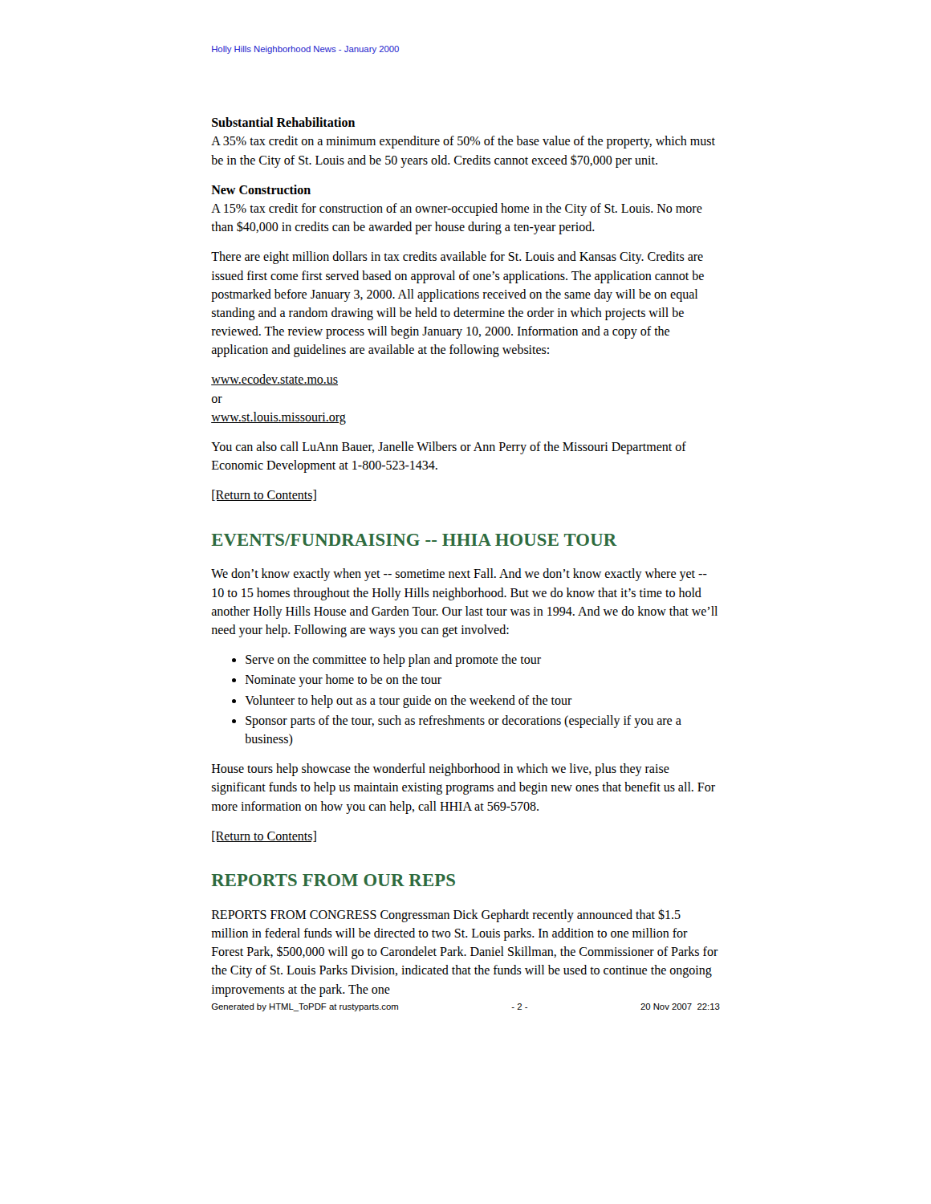Holly Hills Neighborhood News - January 2000
Substantial Rehabilitation
A 35% tax credit on a minimum expenditure of 50% of the base value of the property, which must be in the City of St. Louis and be 50 years old. Credits cannot exceed $70,000 per unit.
New Construction
A 15% tax credit for construction of an owner-occupied home in the City of St. Louis. No more than $40,000 in credits can be awarded per house during a ten-year period.
There are eight million dollars in tax credits available for St. Louis and Kansas City. Credits are issued first come first served based on approval of one’s applications. The application cannot be postmarked before January 3, 2000. All applications received on the same day will be on equal standing and a random drawing will be held to determine the order in which projects will be reviewed. The review process will begin January 10, 2000. Information and a copy of the application and guidelines are available at the following websites:
www.ecodev.state.mo.us
or
www.st.louis.missouri.org
You can also call LuAnn Bauer, Janelle Wilbers or Ann Perry of the Missouri Department of Economic Development at 1-800-523-1434.
[Return to Contents]
EVENTS/FUNDRAISING -- HHIA HOUSE TOUR
We don’t know exactly when yet -- sometime next Fall. And we don’t know exactly where yet -- 10 to 15 homes throughout the Holly Hills neighborhood. But we do know that it’s time to hold another Holly Hills House and Garden Tour. Our last tour was in 1994. And we do know that we’ll need your help. Following are ways you can get involved:
Serve on the committee to help plan and promote the tour
Nominate your home to be on the tour
Volunteer to help out as a tour guide on the weekend of the tour
Sponsor parts of the tour, such as refreshments or decorations (especially if you are a business)
House tours help showcase the wonderful neighborhood in which we live, plus they raise significant funds to help us maintain existing programs and begin new ones that benefit us all. For more information on how you can help, call HHIA at 569-5708.
[Return to Contents]
REPORTS FROM OUR REPS
REPORTS FROM CONGRESS Congressman Dick Gephardt recently announced that $1.5 million in federal funds will be directed to two St. Louis parks. In addition to one million for Forest Park, $500,000 will go to Carondelet Park. Daniel Skillman, the Commissioner of Parks for the City of St. Louis Parks Division, indicated that the funds will be used to continue the ongoing improvements at the park. The one
Generated by HTML_ToPDF at rustyparts.com
- 2 -
20 Nov 2007 22:13